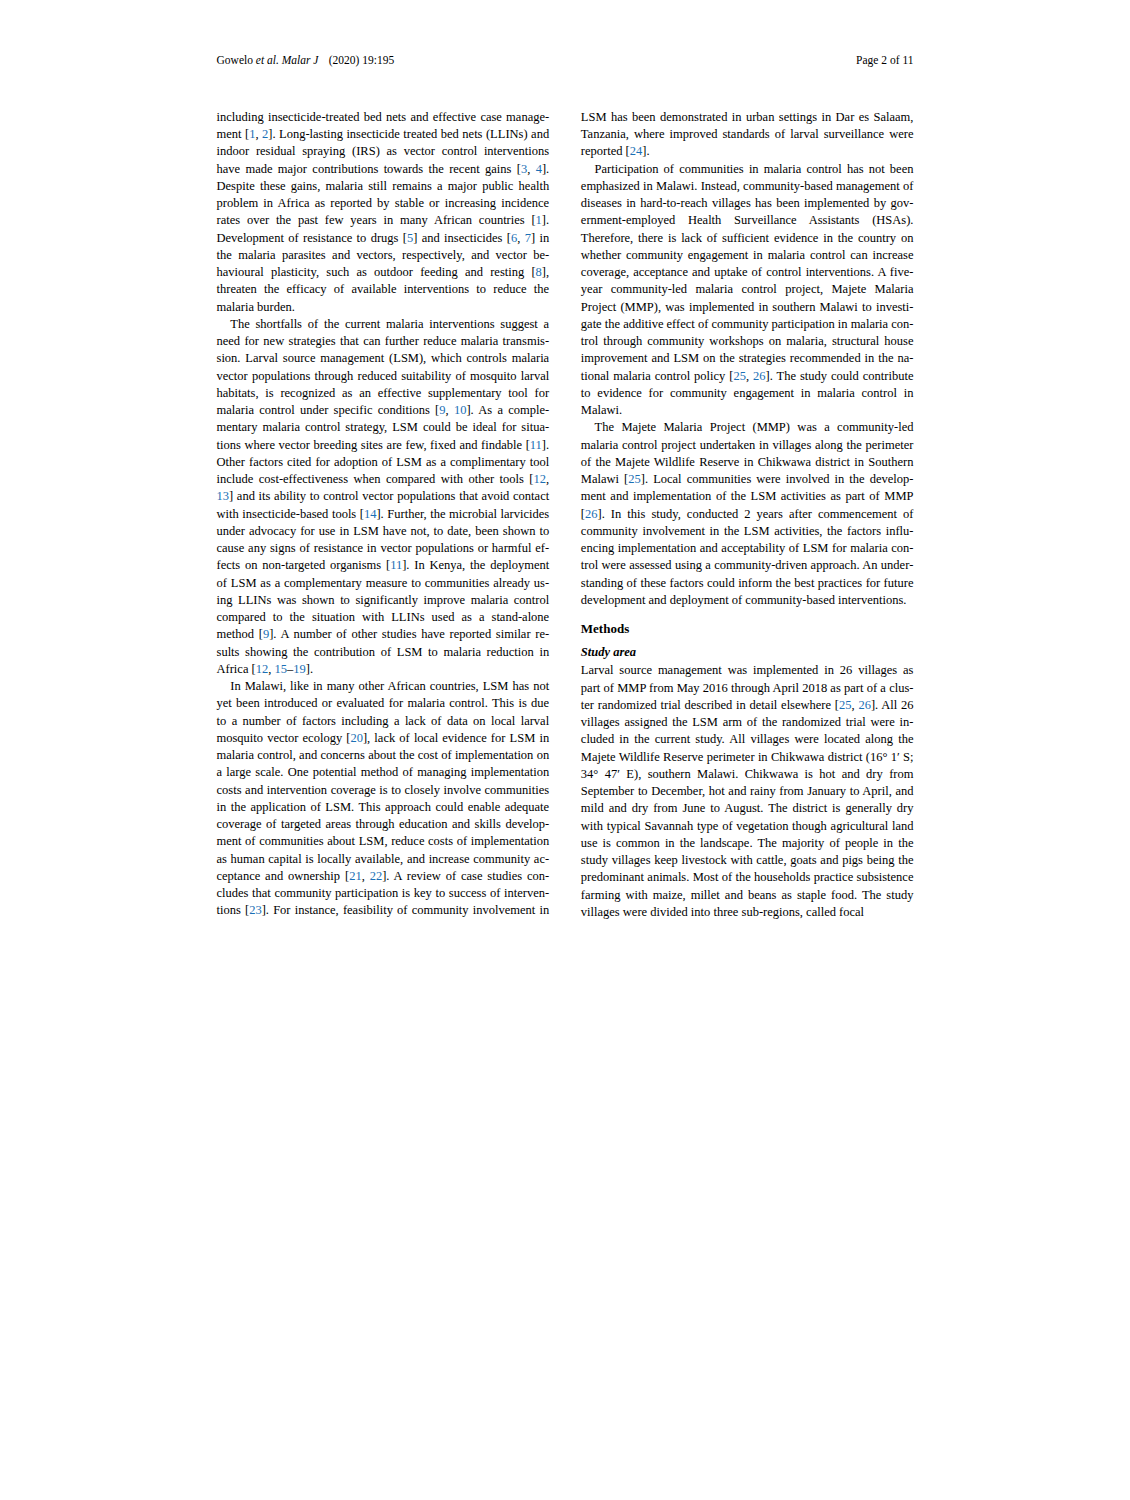Gowelo et al. Malar J(2020) 19:195
Page 2 of 11
including insecticide-treated bed nets and effective case management [1, 2]. Long-lasting insecticide treated bed nets (LLINs) and indoor residual spraying (IRS) as vector control interventions have made major contributions towards the recent gains [3, 4]. Despite these gains, malaria still remains a major public health problem in Africa as reported by stable or increasing incidence rates over the past few years in many African countries [1]. Development of resistance to drugs [5] and insecticides [6, 7] in the malaria parasites and vectors, respectively, and vector behavioural plasticity, such as outdoor feeding and resting [8], threaten the efficacy of available interventions to reduce the malaria burden.
The shortfalls of the current malaria interventions suggest a need for new strategies that can further reduce malaria transmission. Larval source management (LSM), which controls malaria vector populations through reduced suitability of mosquito larval habitats, is recognized as an effective supplementary tool for malaria control under specific conditions [9, 10]. As a complementary malaria control strategy, LSM could be ideal for situations where vector breeding sites are few, fixed and findable [11]. Other factors cited for adoption of LSM as a complimentary tool include cost-effectiveness when compared with other tools [12, 13] and its ability to control vector populations that avoid contact with insecticide-based tools [14]. Further, the microbial larvicides under advocacy for use in LSM have not, to date, been shown to cause any signs of resistance in vector populations or harmful effects on non-targeted organisms [11]. In Kenya, the deployment of LSM as a complementary measure to communities already using LLINs was shown to significantly improve malaria control compared to the situation with LLINs used as a stand-alone method [9]. A number of other studies have reported similar results showing the contribution of LSM to malaria reduction in Africa [12, 15–19].
In Malawi, like in many other African countries, LSM has not yet been introduced or evaluated for malaria control. This is due to a number of factors including a lack of data on local larval mosquito vector ecology [20], lack of local evidence for LSM in malaria control, and concerns about the cost of implementation on a large scale. One potential method of managing implementation costs and intervention coverage is to closely involve communities in the application of LSM. This approach could enable adequate coverage of targeted areas through education and skills development of communities about LSM, reduce costs of implementation as human capital is locally available, and increase community acceptance and ownership [21, 22]. A review of case studies concludes that community participation is key to success of interventions [23]. For instance, feasibility of community involvement in LSM has been demonstrated in urban settings in Dar es Salaam, Tanzania, where improved standards of larval surveillance were reported [24].
Participation of communities in malaria control has not been emphasized in Malawi. Instead, community-based management of diseases in hard-to-reach villages has been implemented by government-employed Health Surveillance Assistants (HSAs). Therefore, there is lack of sufficient evidence in the country on whether community engagement in malaria control can increase coverage, acceptance and uptake of control interventions. A five-year community-led malaria control project, Majete Malaria Project (MMP), was implemented in southern Malawi to investigate the additive effect of community participation in malaria control through community workshops on malaria, structural house improvement and LSM on the strategies recommended in the national malaria control policy [25, 26]. The study could contribute to evidence for community engagement in malaria control in Malawi.
The Majete Malaria Project (MMP) was a community-led malaria control project undertaken in villages along the perimeter of the Majete Wildlife Reserve in Chikwawa district in Southern Malawi [25]. Local communities were involved in the development and implementation of the LSM activities as part of MMP [26]. In this study, conducted 2 years after commencement of community involvement in the LSM activities, the factors influencing implementation and acceptability of LSM for malaria control were assessed using a community-driven approach. An understanding of these factors could inform the best practices for future development and deployment of community-based interventions.
Methods
Study area
Larval source management was implemented in 26 villages as part of MMP from May 2016 through April 2018 as part of a cluster randomized trial described in detail elsewhere [25, 26]. All 26 villages assigned the LSM arm of the randomized trial were included in the current study. All villages were located along the Majete Wildlife Reserve perimeter in Chikwawa district (16° 1′ S; 34° 47′ E), southern Malawi. Chikwawa is hot and dry from September to December, hot and rainy from January to April, and mild and dry from June to August. The district is generally dry with typical Savannah type of vegetation though agricultural land use is common in the landscape. The majority of people in the study villages keep livestock with cattle, goats and pigs being the predominant animals. Most of the households practice subsistence farming with maize, millet and beans as staple food. The study villages were divided into three sub-regions, called focal